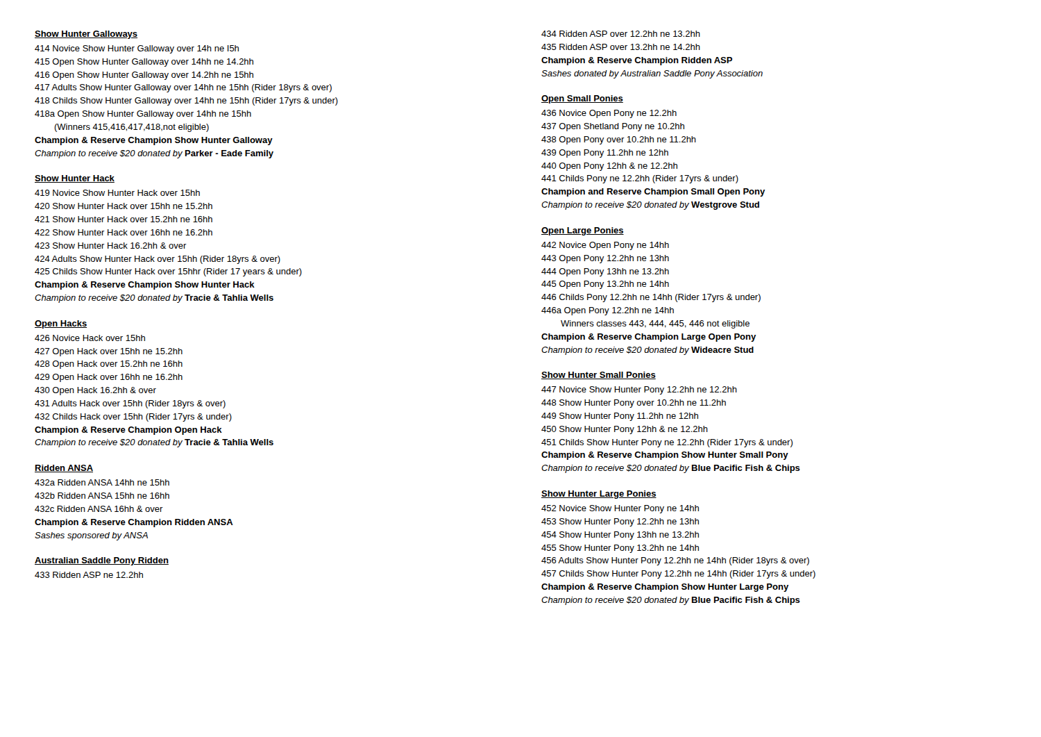Show Hunter Galloways
414 Novice Show Hunter Galloway over 14h ne I5h
415 Open Show Hunter Galloway over 14hh ne 14.2hh
416 Open Show Hunter Galloway over 14.2hh ne 15hh
417 Adults Show Hunter Galloway over 14hh ne 15hh (Rider 18yrs & over)
418 Childs Show Hunter Galloway over 14hh ne 15hh (Rider 17yrs & under)
418a Open Show Hunter Galloway over 14hh ne 15hh
(Winners 415,416,417,418,not eligible)
Champion & Reserve Champion Show Hunter Galloway
Champion to receive $20 donated by Parker - Eade Family
Show Hunter Hack
419 Novice Show Hunter Hack over 15hh
420 Show Hunter Hack over 15hh ne 15.2hh
421 Show Hunter Hack over 15.2hh ne 16hh
422 Show Hunter Hack over 16hh ne 16.2hh
423 Show Hunter Hack 16.2hh & over
424 Adults Show Hunter Hack over 15hh (Rider 18yrs & over)
425 Childs Show Hunter Hack over 15hhr (Rider 17 years & under)
Champion & Reserve Champion Show Hunter Hack
Champion to receive $20 donated by Tracie & Tahlia Wells
Open Hacks
426 Novice Hack over 15hh
427 Open Hack over 15hh ne 15.2hh
428 Open Hack over 15.2hh ne 16hh
429 Open Hack over 16hh ne 16.2hh
430 Open Hack 16.2hh & over
431 Adults Hack over 15hh (Rider 18yrs & over)
432 Childs Hack over 15hh (Rider 17yrs & under)
Champion & Reserve Champion Open Hack
Champion to receive $20 donated by Tracie & Tahlia Wells
Ridden ANSA
432a Ridden ANSA 14hh ne 15hh
432b Ridden ANSA 15hh ne 16hh
432c Ridden ANSA 16hh & over
Champion & Reserve Champion Ridden ANSA
Sashes sponsored by ANSA
Australian Saddle Pony Ridden
433 Ridden ASP ne 12.2hh
434 Ridden ASP over 12.2hh ne 13.2hh
435 Ridden ASP over 13.2hh ne 14.2hh
Champion & Reserve Champion Ridden ASP
Sashes donated by Australian Saddle Pony Association
Open Small Ponies
436 Novice Open Pony ne 12.2hh
437 Open Shetland Pony ne 10.2hh
438 Open Pony over 10.2hh ne 11.2hh
439 Open Pony 11.2hh ne 12hh
440 Open Pony 12hh & ne 12.2hh
441 Childs Pony ne 12.2hh (Rider 17yrs & under)
Champion and Reserve Champion Small Open Pony
Champion to receive $20 donated by Westgrove Stud
Open Large Ponies
442 Novice Open Pony ne 14hh
443 Open Pony 12.2hh ne 13hh
444 Open Pony 13hh ne 13.2hh
445 Open Pony 13.2hh ne 14hh
446 Childs Pony 12.2hh ne 14hh (Rider 17yrs & under)
446a Open Pony 12.2hh ne 14hh
Winners classes 443, 444, 445, 446 not eligible
Champion & Reserve Champion Large Open Pony
Champion to receive $20 donated by Wideacre Stud
Show Hunter Small Ponies
447 Novice Show Hunter Pony 12.2hh ne 12.2hh
448 Show Hunter Pony over 10.2hh ne 11.2hh
449 Show Hunter Pony 11.2hh ne 12hh
450 Show Hunter Pony 12hh & ne 12.2hh
451 Childs Show Hunter Pony ne 12.2hh (Rider 17yrs & under)
Champion & Reserve Champion Show Hunter Small Pony
Champion to receive $20 donated by Blue Pacific Fish & Chips
Show Hunter Large Ponies
452 Novice Show Hunter Pony ne 14hh
453 Show Hunter Pony 12.2hh ne 13hh
454 Show Hunter Pony 13hh ne 13.2hh
455 Show Hunter Pony 13.2hh ne 14hh
456 Adults Show Hunter Pony 12.2hh ne 14hh (Rider 18yrs & over)
457 Childs Show Hunter Pony 12.2hh ne 14hh (Rider 17yrs & under)
Champion & Reserve Champion Show Hunter Large Pony
Champion to receive $20 donated by Blue Pacific Fish & Chips